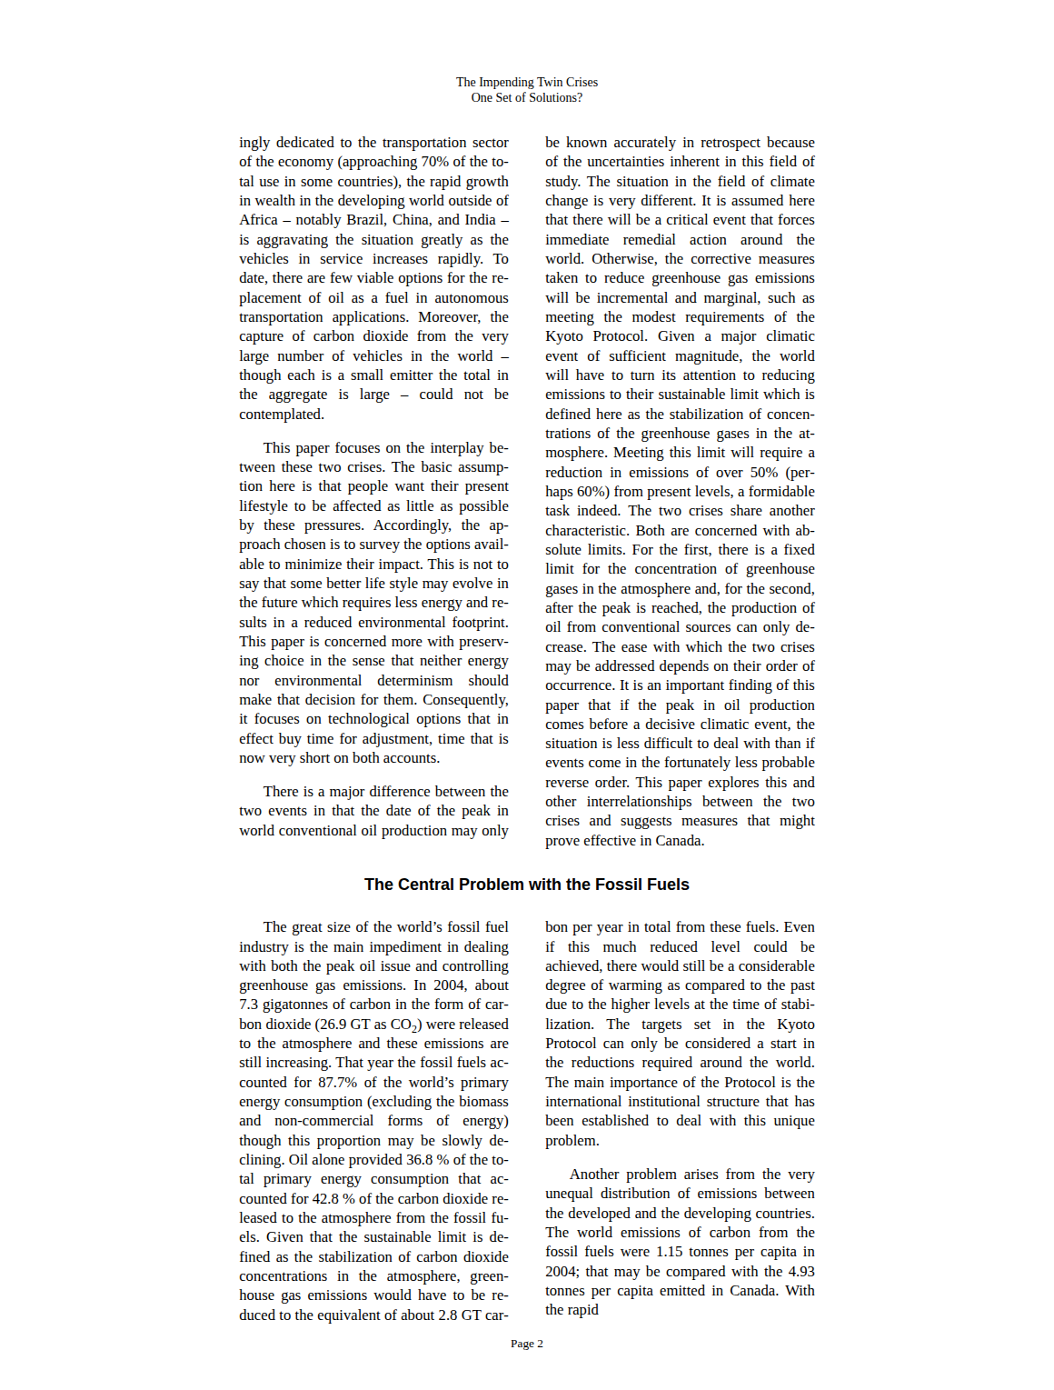The Impending Twin Crises
One Set of Solutions?
ingly dedicated to the transportation sector of the economy (approaching 70% of the total use in some countries), the rapid growth in wealth in the developing world outside of Africa – notably Brazil, China, and India – is aggravating the situation greatly as the vehicles in service increases rapidly. To date, there are few viable options for the replacement of oil as a fuel in autonomous transportation applications. Moreover, the capture of carbon dioxide from the very large number of vehicles in the world – though each is a small emitter the total in the aggregate is large – could not be contemplated.
This paper focuses on the interplay between these two crises. The basic assumption here is that people want their present lifestyle to be affected as little as possible by these pressures. Accordingly, the approach chosen is to survey the options available to minimize their impact. This is not to say that some better life style may evolve in the future which requires less energy and results in a reduced environmental footprint. This paper is concerned more with preserving choice in the sense that neither energy nor environmental determinism should make that decision for them. Consequently, it focuses on technological options that in effect buy time for adjustment, time that is now very short on both accounts.
There is a major difference between the two events in that the date of the peak in world conventional oil production may only be known accurately in retrospect because of the uncertainties inherent in this field of study. The situation in the field of climate change is very different. It is assumed here that there will be a critical event that forces immediate remedial action around the world. Otherwise, the corrective measures taken to reduce greenhouse gas emissions will be incremental and marginal, such as meeting the modest requirements of the Kyoto Protocol. Given a major climatic event of sufficient magnitude, the world will have to turn its attention to reducing emissions to their sustainable limit which is defined here as the stabilization of concentrations of the greenhouse gases in the atmosphere. Meeting this limit will require a reduction in emissions of over 50% (perhaps 60%) from present levels, a formidable task indeed. The two crises share another characteristic. Both are concerned with absolute limits. For the first, there is a fixed limit for the concentration of greenhouse gases in the atmosphere and, for the second, after the peak is reached, the production of oil from conventional sources can only decrease. The ease with which the two crises may be addressed depends on their order of occurrence. It is an important finding of this paper that if the peak in oil production comes before a decisive climatic event, the situation is less difficult to deal with than if events come in the fortunately less probable reverse order. This paper explores this and other interrelationships between the two crises and suggests measures that might prove effective in Canada.
The Central Problem with the Fossil Fuels
The great size of the world’s fossil fuel industry is the main impediment in dealing with both the peak oil issue and controlling greenhouse gas emissions. In 2004, about 7.3 gigatonnes of carbon in the form of carbon dioxide (26.9 GT as CO2) were released to the atmosphere and these emissions are still increasing. That year the fossil fuels accounted for 87.7% of the world’s primary energy consumption (excluding the biomass and non-commercial forms of energy) though this proportion may be slowly declining. Oil alone provided 36.8 % of the total primary energy consumption that accounted for 42.8 % of the carbon dioxide released to the atmosphere from the fossil fuels. Given that the sustainable limit is defined as the stabilization of carbon dioxide concentrations in the atmosphere, greenhouse gas emissions would have to be reduced to the equivalent of about 2.8 GT carbon per year in total from these fuels. Even if this much reduced level could be achieved, there would still be a considerable degree of warming as compared to the past due to the higher levels at the time of stabilization. The targets set in the Kyoto Protocol can only be considered a start in the reductions required around the world. The main importance of the Protocol is the international institutional structure that has been established to deal with this unique problem.
Another problem arises from the very unequal distribution of emissions between the developed and the developing countries. The world emissions of carbon from the fossil fuels were 1.15 tonnes per capita in 2004; that may be compared with the 4.93 tonnes per capita emitted in Canada. With the rapid
Page 2